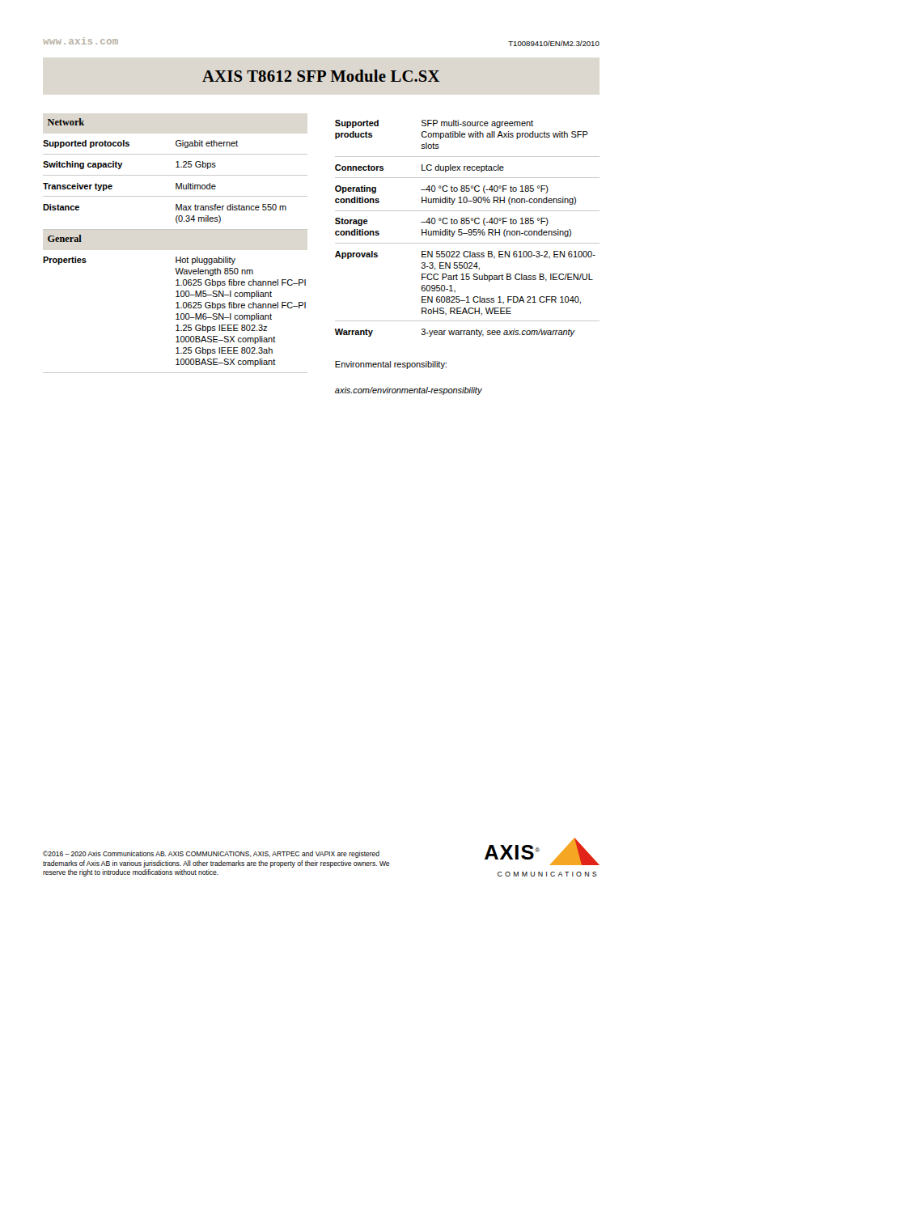www.axis.com
T10089410/EN/M2.3/2010
AXIS T8612 SFP Module LC.SX
| Network |
| Supported protocols | Gigabit ethernet |
| Switching capacity | 1.25 Gbps |
| Transceiver type | Multimode |
| Distance | Max transfer distance 550 m (0.34 miles) |
| General |
| Properties | Hot pluggability Wavelength 850 nm 1.0625 Gbps fibre channel FC–PI 100–M5–SN–I compliant 1.0625 Gbps fibre channel FC–PI 100–M6–SN–I compliant 1.25 Gbps IEEE 802.3z 1000BASE–SX compliant 1.25 Gbps IEEE 802.3ah 1000BASE–SX compliant |
| Supported products | SFP multi-source agreement Compatible with all Axis products with SFP slots |
| Connectors | LC duplex receptacle |
| Operating conditions | –40 °C to 85°C (-40°F to 185 °F) Humidity 10–90% RH (non-condensing) |
| Storage conditions | –40 °C to 85°C (-40°F to 185 °F) Humidity 5–95% RH (non-condensing) |
| Approvals | EN 55022 Class B, EN 6100-3-2, EN 61000-3-3, EN 55024, FCC Part 15 Subpart B Class B, IEC/EN/UL 60950-1, EN 60825–1 Class 1, FDA 21 CFR 1040, RoHS, REACH, WEEE |
| Warranty | 3-year warranty, see axis.com/warranty |
Environmental responsibility:
axis.com/environmental-responsibility
©2016 – 2020 Axis Communications AB. AXIS COMMUNICATIONS, AXIS, ARTPEC and VAPIX are registered trademarks of Axis AB in various jurisdictions. All other trademarks are the property of their respective owners. We reserve the right to introduce modifications without notice.
AXIS®
COMMUNICATIONS